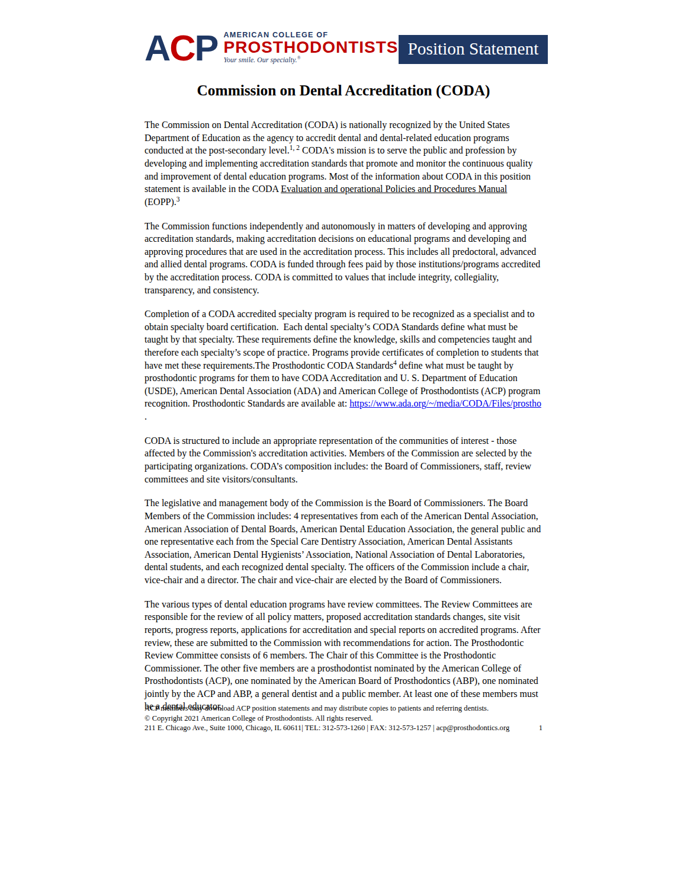ACP
AMERICAN COLLEGE OF
PROSTHODONTISTS
Your smile. Our specialty.®
Position Statement
Commission on Dental Accreditation (CODA)
The Commission on Dental Accreditation (CODA) is nationally recognized by the United States Department of Education as the agency to accredit dental and dental-related education programs conducted at the post-secondary level.1, 2 CODA's mission is to serve the public and profession by developing and implementing accreditation standards that promote and monitor the continuous quality and improvement of dental education programs. Most of the information about CODA in this position statement is available in the CODA Evaluation and operational Policies and Procedures Manual (EOPP).3
The Commission functions independently and autonomously in matters of developing and approving accreditation standards, making accreditation decisions on educational programs and developing and approving procedures that are used in the accreditation process. This includes all predoctoral, advanced and allied dental programs. CODA is funded through fees paid by those institutions/programs accredited by the accreditation process. CODA is committed to values that include integrity, collegiality, transparency, and consistency.
Completion of a CODA accredited specialty program is required to be recognized as a specialist and to obtain specialty board certification. Each dental specialty’s CODA Standards define what must be taught by that specialty. These requirements define the knowledge, skills and competencies taught and therefore each specialty’s scope of practice. Programs provide certificates of completion to students that have met these requirements.The Prosthodontic CODA Standards4 define what must be taught by prosthodontic programs for them to have CODA Accreditation and U. S. Department of Education (USDE), American Dental Association (ADA) and American College of Prosthodontists (ACP) program recognition. Prosthodontic Standards are available at: https://www.ada.org/~/media/CODA/Files/prostho .
CODA is structured to include an appropriate representation of the communities of interest - those affected by the Commission's accreditation activities. Members of the Commission are selected by the participating organizations. CODA’s composition includes: the Board of Commissioners, staff, review committees and site visitors/consultants.
The legislative and management body of the Commission is the Board of Commissioners. The Board Members of the Commission includes: 4 representatives from each of the American Dental Association, American Association of Dental Boards, American Dental Education Association, the general public and one representative each from the Special Care Dentistry Association, American Dental Assistants Association, American Dental Hygienists’ Association, National Association of Dental Laboratories, dental students, and each recognized dental specialty. The officers of the Commission include a chair, vice-chair and a director. The chair and vice-chair are elected by the Board of Commissioners.
The various types of dental education programs have review committees. The Review Committees are responsible for the review of all policy matters, proposed accreditation standards changes, site visit reports, progress reports, applications for accreditation and special reports on accredited programs. After review, these are submitted to the Commission with recommendations for action. The Prosthodontic Review Committee consists of 6 members. The Chair of this Committee is the Prosthodontic Commissioner. The other five members are a prosthodontist nominated by the American College of Prosthodontists (ACP), one nominated by the American Board of Prosthodontics (ABP), one nominated jointly by the ACP and ABP, a general dentist and a public member. At least one of these members must be a dental educator.
ACP members may download ACP position statements and may distribute copies to patients and referring dentists.
© Copyright 2021 American College of Prosthodontists. All rights reserved.
211 E. Chicago Ave., Suite 1000, Chicago, IL 60611| TEL: 312-573-1260 | FAX: 312-573-1257 | acp@prosthodontics.org
1